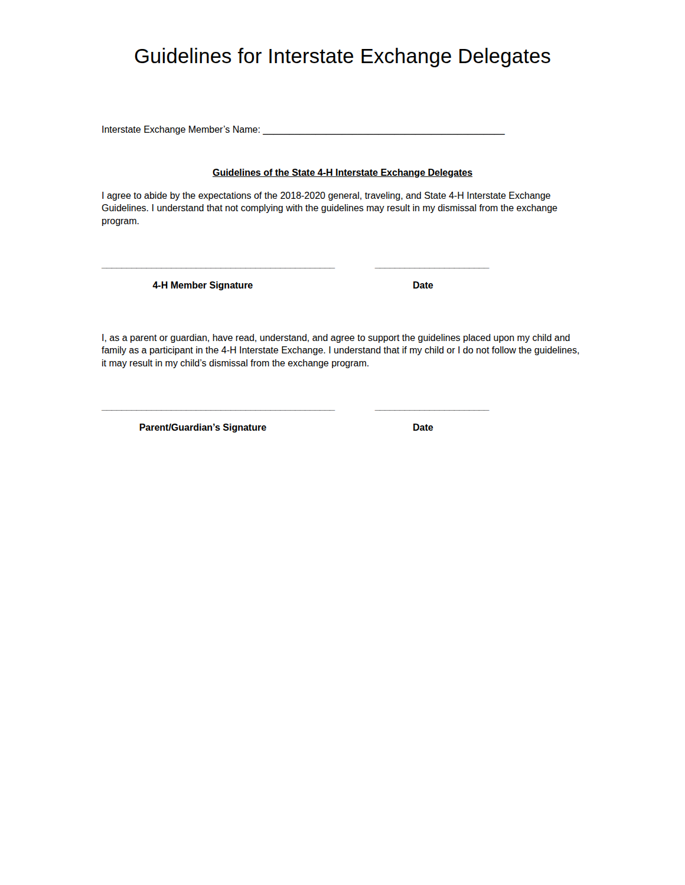Guidelines for Interstate Exchange Delegates
Interstate Exchange Member’s Name: ______________________________________________
Guidelines of the State 4-H Interstate Exchange Delegates
I agree to abide by the expectations of the 2018-2020 general, traveling, and State 4-H Interstate Exchange Guidelines. I understand that not complying with the guidelines may result in my dismissal from the exchange program.
_______________________________________________ _______________________
4-H Member Signature Date
I, as a parent or guardian, have read, understand, and agree to support the guidelines placed upon my child and family as a participant in the 4-H Interstate Exchange. I understand that if my child or I do not follow the guidelines, it may result in my child’s dismissal from the exchange program.
_______________________________________________ _______________________
Parent/Guardian’s Signature Date